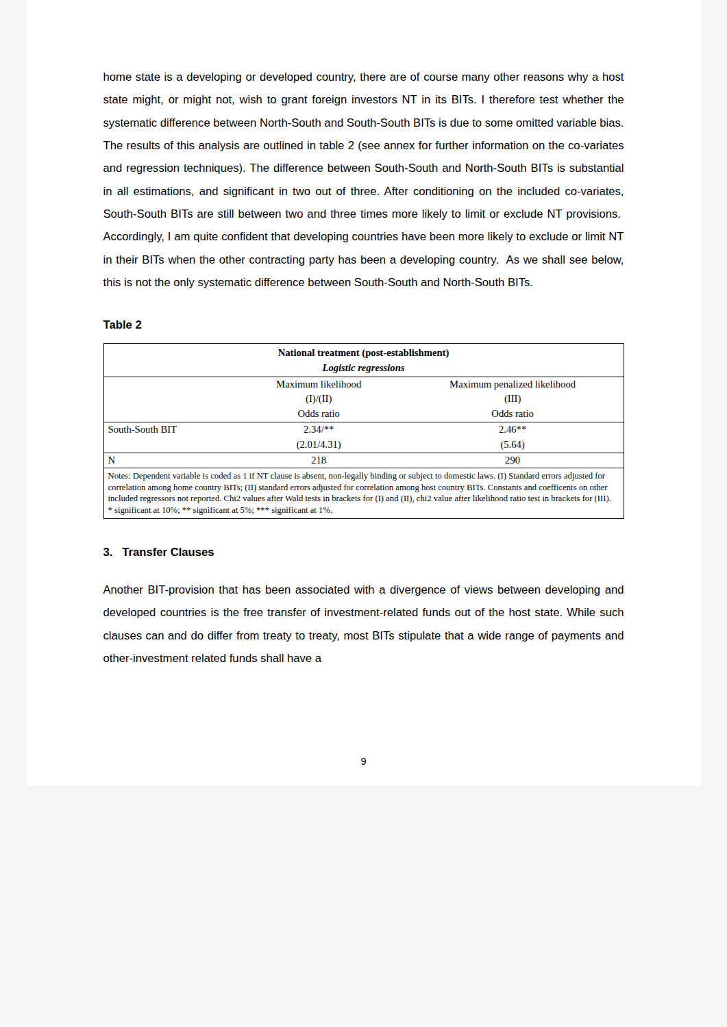home state is a developing or developed country, there are of course many other reasons why a host state might, or might not, wish to grant foreign investors NT in its BITs. I therefore test whether the systematic difference between North-South and South-South BITs is due to some omitted variable bias. The results of this analysis are outlined in table 2 (see annex for further information on the co-variates and regression techniques). The difference between South-South and North-South BITs is substantial in all estimations, and significant in two out of three. After conditioning on the included co-variates, South-South BITs are still between two and three times more likely to limit or exclude NT provisions. Accordingly, I am quite confident that developing countries have been more likely to exclude or limit NT in their BITs when the other contracting party has been a developing country. As we shall see below, this is not the only systematic difference between South-South and North-South BITs.
Table 2
| National treatment (post-establishment) |
| Logistic regressions |
| | Maximum likelihood | Maximum penalized likelihood |
| | (I)/(II) | (III) |
| | Odds ratio | Odds ratio |
| South-South BIT | 2.34/** | 2.46** |
| | (2.01/4.31) | (5.64) |
| N | 218 | 290 |
| Notes: Dependent variable is coded as 1 if NT clause is absent, non-legally binding or subject to domestic laws. (I) Standard errors adjusted for correlation among home country BITs; (II) standard errors adjusted for correlation among host country BITs. Constants and coefficents on other included regressors not reported. Chi2 values after Wald tests in brackets for (I) and (II), chi2 value after likelihood ratio test in brackets for (III). * significant at 10%; ** significant at 5%; *** significant at 1%. |
3. Transfer Clauses
Another BIT-provision that has been associated with a divergence of views between developing and developed countries is the free transfer of investment-related funds out of the host state. While such clauses can and do differ from treaty to treaty, most BITs stipulate that a wide range of payments and other-investment related funds shall have a
9